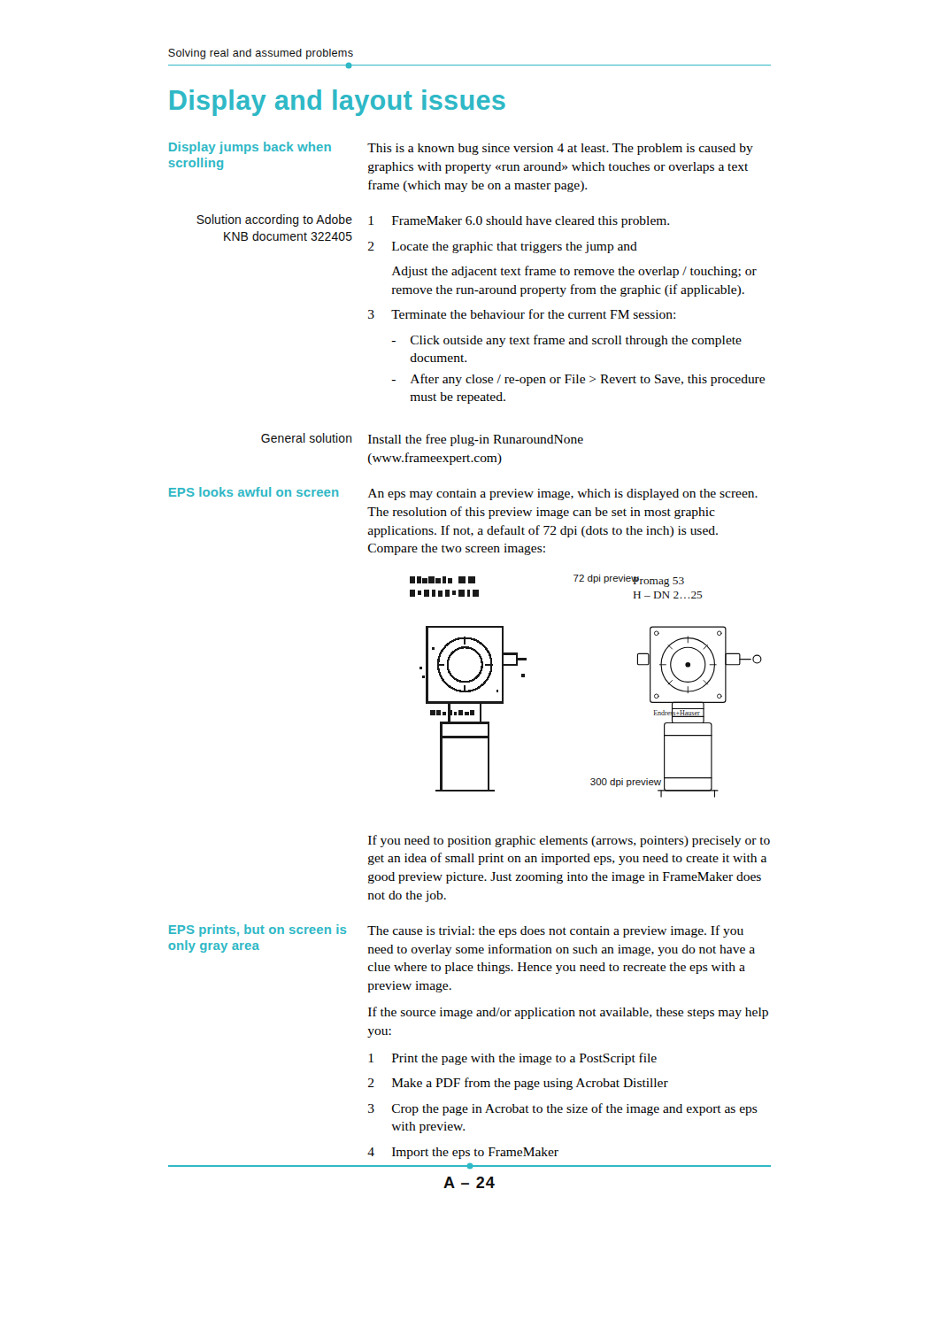Solving real and assumed problems
Display and layout issues
Display jumps back when scrolling
This is a known bug since version 4 at least. The problem is caused by graphics with property «run around» which touches or overlaps a text frame (which may be on a master page).
Solution according to Adobe KNB document 322405
1 FrameMaker 6.0 should have cleared this problem.
2
Locate the graphic that triggers the jump and
Adjust the adjacent text frame to remove the overlap / touching; or remove the run-around property from the graphic (if applicable).
3
Terminate the behaviour for the current FM session:
Click outside any text frame and scroll through the complete document.
After any close / re-open or File > Revert to Save, this procedure must be repeated.
General solution
Install the free plug-in RunaroundNone
(www.frameexpert.com)
EPS looks awful on screen
An eps may contain a preview image, which is displayed on the screen. The resolution of this preview image can be set in most graphic applications. If not, a default of 72 dpi (dots to the inch) is used. Compare the two screen images:
72 dpi preview
300 dpi preview
Promag 53 H – DN 2…25 Endress+Hauser
If you need to position graphic elements (arrows, pointers) precisely or to get an idea of small print on an imported eps, you need to create it with a good preview picture. Just zooming into the image in FrameMaker does not do the job.
EPS prints, but on screen is only gray area
The cause is trivial: the eps does not contain a preview image. If you need to overlay some information on such an image, you do not have a clue where to place things. Hence you need to recreate the eps with a preview image.
If the source image and/or application not available, these steps may help you:
1 Print the page with the image to a PostScript file
2 Make a PDF from the page using Acrobat Distiller
3 Crop the page in Acrobat to the size of the image and export as eps with preview.
4 Import the eps to FrameMaker
A – 24